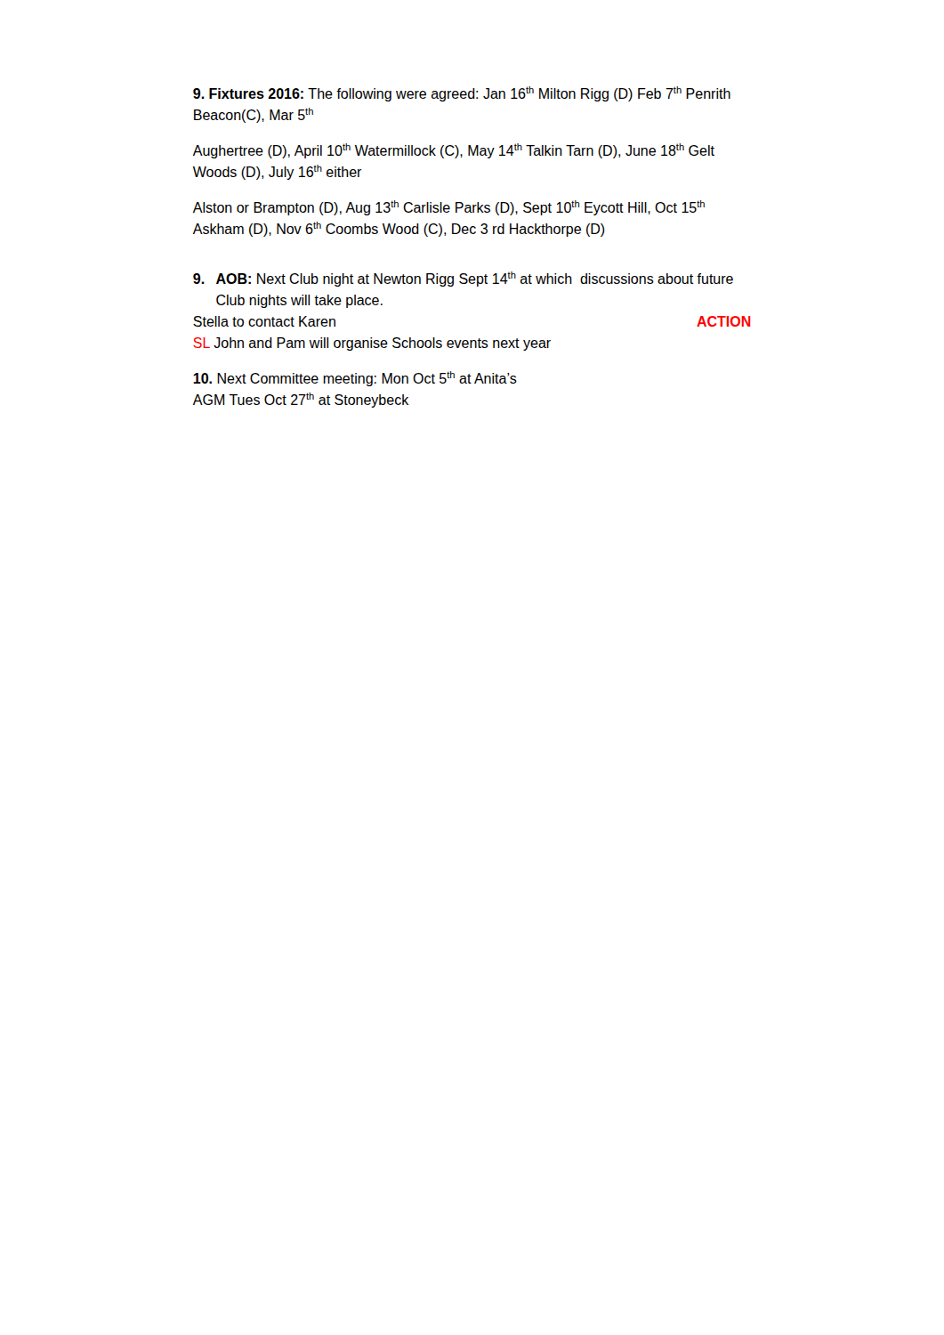9. Fixtures 2016: The following were agreed: Jan 16th Milton Rigg (D) Feb 7th Penrith Beacon(C), Mar 5th
Aughertree (D), April 10th Watermillock (C), May 14th Talkin Tarn (D), June 18th Gelt Woods (D), July 16th either
Alston or Brampton (D), Aug 13th Carlisle Parks (D), Sept 10th Eycott Hill, Oct 15th Askham (D), Nov 6th Coombs Wood (C), Dec 3 rd Hackthorpe (D)
9.
AOB: Next Club night at Newton Rigg Sept 14th at which discussions about future Club nights will take place.
Stella to contact Karen ACTION
SL John and Pam will organise Schools events next year
10. Next Committee meeting: Mon Oct 5th at Anita’s
AGM Tues Oct 27th at Stoneybeck